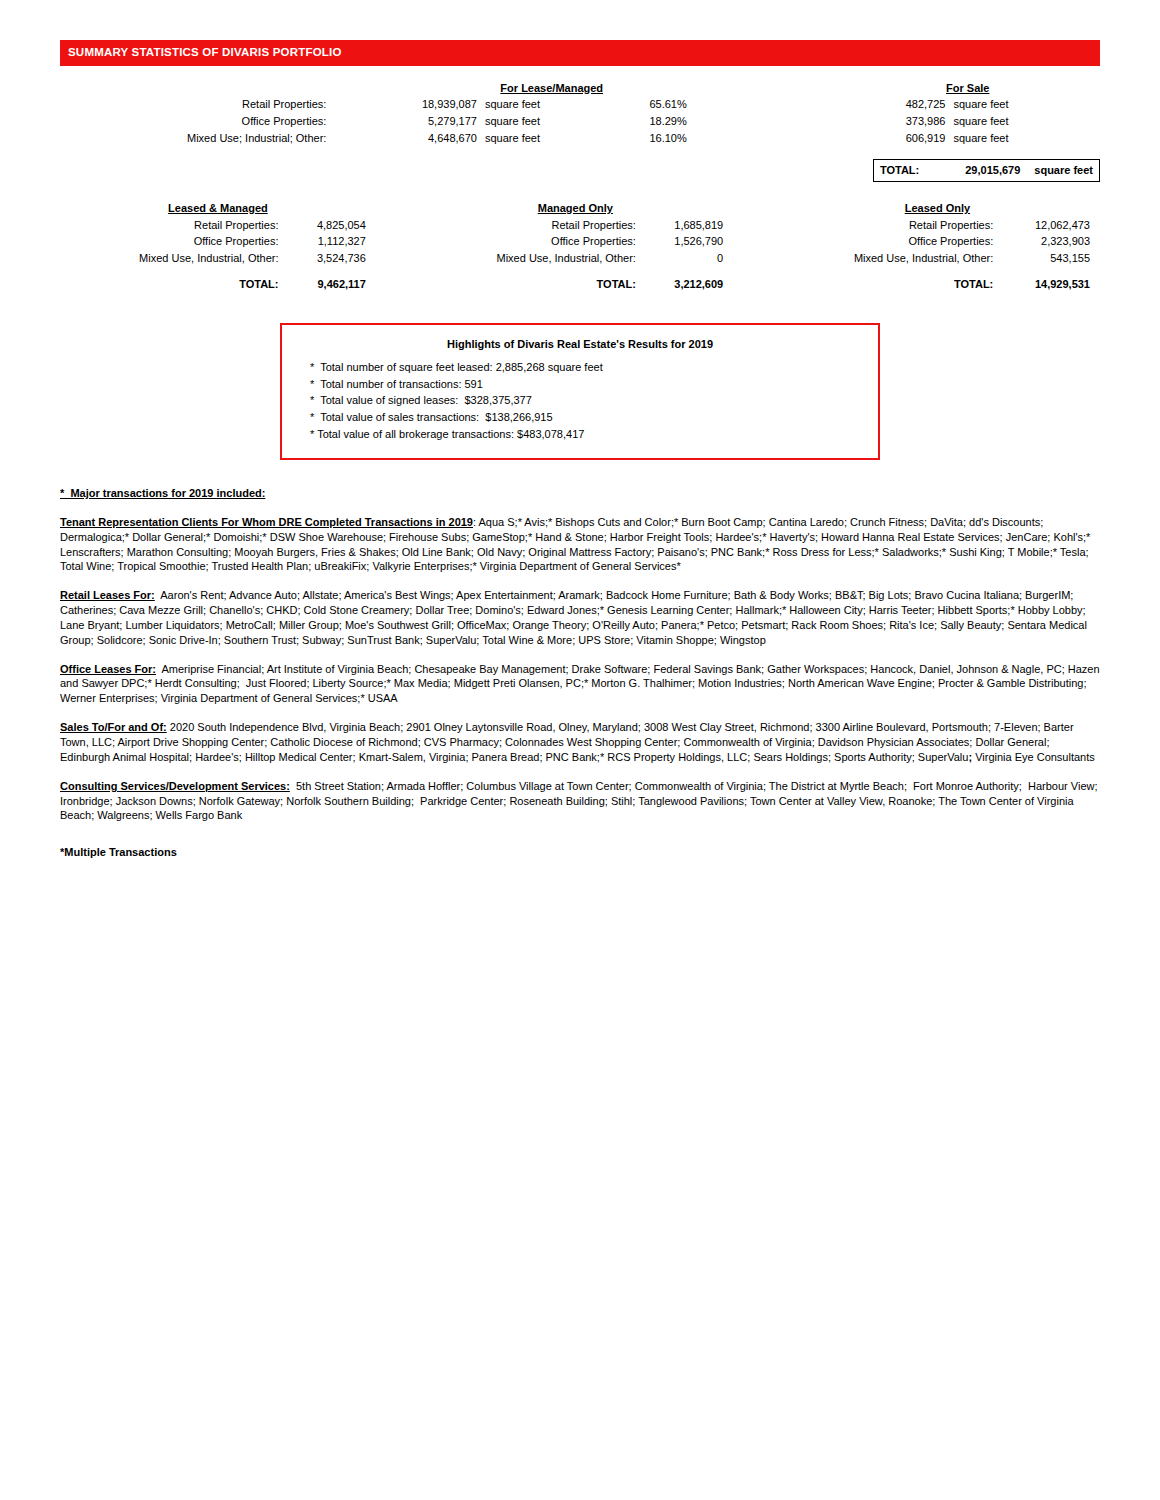SUMMARY STATISTICS OF DIVARIS PORTFOLIO
| | For Lease/Managed | | For Sale |
| Retail Properties: | 18,939,087 | square feet | 65.61% | | 482,725 | square feet |
| Office Properties: | 5,279,177 | square feet | 18.29% | | 373,986 | square feet |
| Mixed Use; Industrial; Other: | 4,648,670 | square feet | 16.10% | | 606,919 | square feet |
| TOTAL: | 29,015,679 | square feet |
| Leased & Managed | | Managed Only | | Leased Only |
| Retail Properties: | 4,825,054 | | Retail Properties: | 1,685,819 | | Retail Properties: | 12,062,473 |
| Office Properties: | 1,112,327 | | Office Properties: | 1,526,790 | | Office Properties: | 2,323,903 |
| Mixed Use, Industrial, Other: | 3,524,736 | | Mixed Use, Industrial, Other: | 0 | | Mixed Use, Industrial, Other: | 543,155 |
| TOTAL: | 9,462,117 | | TOTAL: | 3,212,609 | | TOTAL: | 14,929,531 |
Highlights of Divaris Real Estate's Results for 2019
* Total number of square feet leased: 2,885,268 square feet
* Total number of transactions: 591
* Total value of signed leases: $328,375,377
* Total value of sales transactions: $138,266,915
* Total value of all brokerage transactions: $483,078,417
* Major transactions for 2019 included:
Tenant Representation Clients For Whom DRE Completed Transactions in 2019: Aqua S;* Avis;* Bishops Cuts and Color;* Burn Boot Camp; Cantina Laredo; Crunch Fitness; DaVita; dd's Discounts; Dermalogica;* Dollar General;* Domoishi;* DSW Shoe Warehouse; Firehouse Subs; GameStop;* Hand & Stone; Harbor Freight Tools; Hardee's;* Haverty's; Howard Hanna Real Estate Services; JenCare; Kohl's;* Lenscrafters; Marathon Consulting; Mooyah Burgers, Fries & Shakes; Old Line Bank; Old Navy; Original Mattress Factory; Paisano's; PNC Bank;* Ross Dress for Less;* Saladworks;* Sushi King; T Mobile;* Tesla; Total Wine; Tropical Smoothie; Trusted Health Plan; uBreakiFix; Valkyrie Enterprises;* Virginia Department of General Services*
Retail Leases For: Aaron's Rent; Advance Auto; Allstate; America's Best Wings; Apex Entertainment; Aramark; Badcock Home Furniture; Bath & Body Works; BB&T; Big Lots; Bravo Cucina Italiana; BurgerIM; Catherines; Cava Mezze Grill; Chanello's; CHKD; Cold Stone Creamery; Dollar Tree; Domino's; Edward Jones;* Genesis Learning Center; Hallmark;* Halloween City; Harris Teeter; Hibbett Sports;* Hobby Lobby; Lane Bryant; Lumber Liquidators; MetroCall; Miller Group; Moe's Southwest Grill; OfficeMax; Orange Theory; O'Reilly Auto; Panera;* Petco; Petsmart; Rack Room Shoes; Rita's Ice; Sally Beauty; Sentara Medical Group; Solidcore; Sonic Drive-In; Southern Trust; Subway; SunTrust Bank; SuperValu; Total Wine & More; UPS Store; Vitamin Shoppe; Wingstop
Office Leases For: Ameriprise Financial; Art Institute of Virginia Beach; Chesapeake Bay Management; Drake Software; Federal Savings Bank; Gather Workspaces; Hancock, Daniel, Johnson & Nagle, PC; Hazen and Sawyer DPC;* Herdt Consulting; Just Floored; Liberty Source;* Max Media; Midgett Preti Olansen, PC;* Morton G. Thalhimer; Motion Industries; North American Wave Engine; Procter & Gamble Distributing; Werner Enterprises; Virginia Department of General Services;* USAA
Sales To/For and Of: 2020 South Independence Blvd, Virginia Beach; 2901 Olney Laytonsville Road, Olney, Maryland; 3008 West Clay Street, Richmond; 3300 Airline Boulevard, Portsmouth; 7-Eleven; Barter Town, LLC; Airport Drive Shopping Center; Catholic Diocese of Richmond; CVS Pharmacy; Colonnades West Shopping Center; Commonwealth of Virginia; Davidson Physician Associates; Dollar General; Edinburgh Animal Hospital; Hardee's; Hilltop Medical Center; Kmart-Salem, Virginia; Panera Bread; PNC Bank;* RCS Property Holdings, LLC; Sears Holdings; Sports Authority; SuperValu; Virginia Eye Consultants
Consulting Services/Development Services: 5th Street Station; Armada Hoffler; Columbus Village at Town Center; Commonwealth of Virginia; The District at Myrtle Beach; Fort Monroe Authority; Harbour View; Ironbridge; Jackson Downs; Norfolk Gateway; Norfolk Southern Building; Parkridge Center; Roseneath Building; Stihl; Tanglewood Pavilions; Town Center at Valley View, Roanoke; The Town Center of Virginia Beach; Walgreens; Wells Fargo Bank
*Multiple Transactions